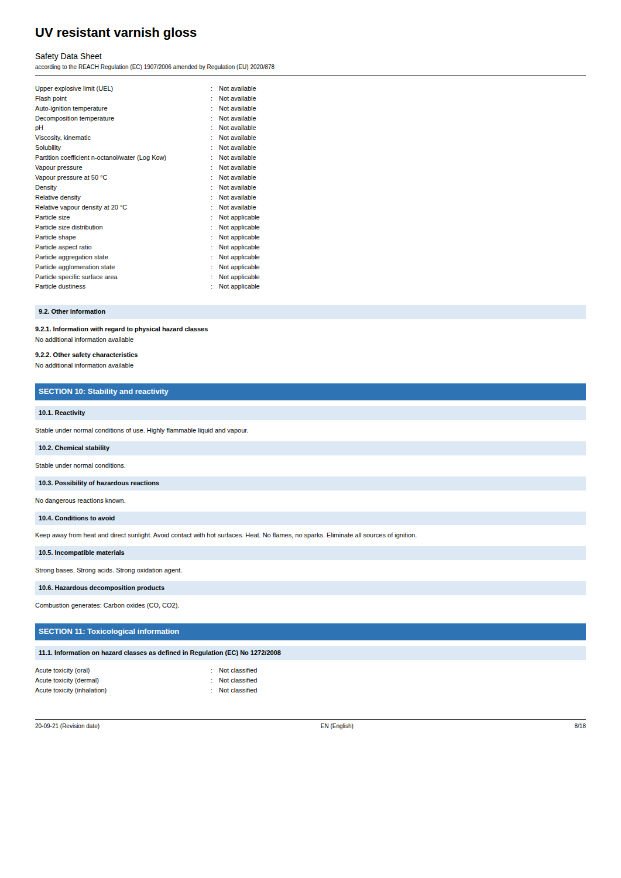UV resistant varnish gloss
Safety Data Sheet
according to the REACH Regulation (EC) 1907/2006 amended by Regulation (EU) 2020/878
| Upper explosive limit (UEL) | : | Not available |
| Flash point | : | Not available |
| Auto-ignition temperature | : | Not available |
| Decomposition temperature | : | Not available |
| pH | : | Not available |
| Viscosity, kinematic | : | Not available |
| Solubility | : | Not available |
| Partition coefficient n-octanol/water (Log Kow) | : | Not available |
| Vapour pressure | : | Not available |
| Vapour pressure at 50 °C | : | Not available |
| Density | : | Not available |
| Relative density | : | Not available |
| Relative vapour density at 20 °C | : | Not available |
| Particle size | : | Not applicable |
| Particle size distribution | : | Not applicable |
| Particle shape | : | Not applicable |
| Particle aspect ratio | : | Not applicable |
| Particle aggregation state | : | Not applicable |
| Particle agglomeration state | : | Not applicable |
| Particle specific surface area | : | Not applicable |
| Particle dustiness | : | Not applicable |
9.2. Other information
9.2.1. Information with regard to physical hazard classes
No additional information available
9.2.2. Other safety characteristics
No additional information available
SECTION 10: Stability and reactivity
10.1. Reactivity
Stable under normal conditions of use. Highly flammable liquid and vapour.
10.2. Chemical stability
Stable under normal conditions.
10.3. Possibility of hazardous reactions
No dangerous reactions known.
10.4. Conditions to avoid
Keep away from heat and direct sunlight. Avoid contact with hot surfaces. Heat. No flames, no sparks. Eliminate all sources of ignition.
10.5. Incompatible materials
Strong bases. Strong acids. Strong oxidation agent.
10.6. Hazardous decomposition products
Combustion generates: Carbon oxides (CO, CO2).
SECTION 11: Toxicological information
11.1. Information on hazard classes as defined in Regulation (EC) No 1272/2008
| Acute toxicity (oral) | : | Not classified |
| Acute toxicity (dermal) | : | Not classified |
| Acute toxicity (inhalation) | : | Not classified |
20-09-21 (Revision date) EN (English) 8/18